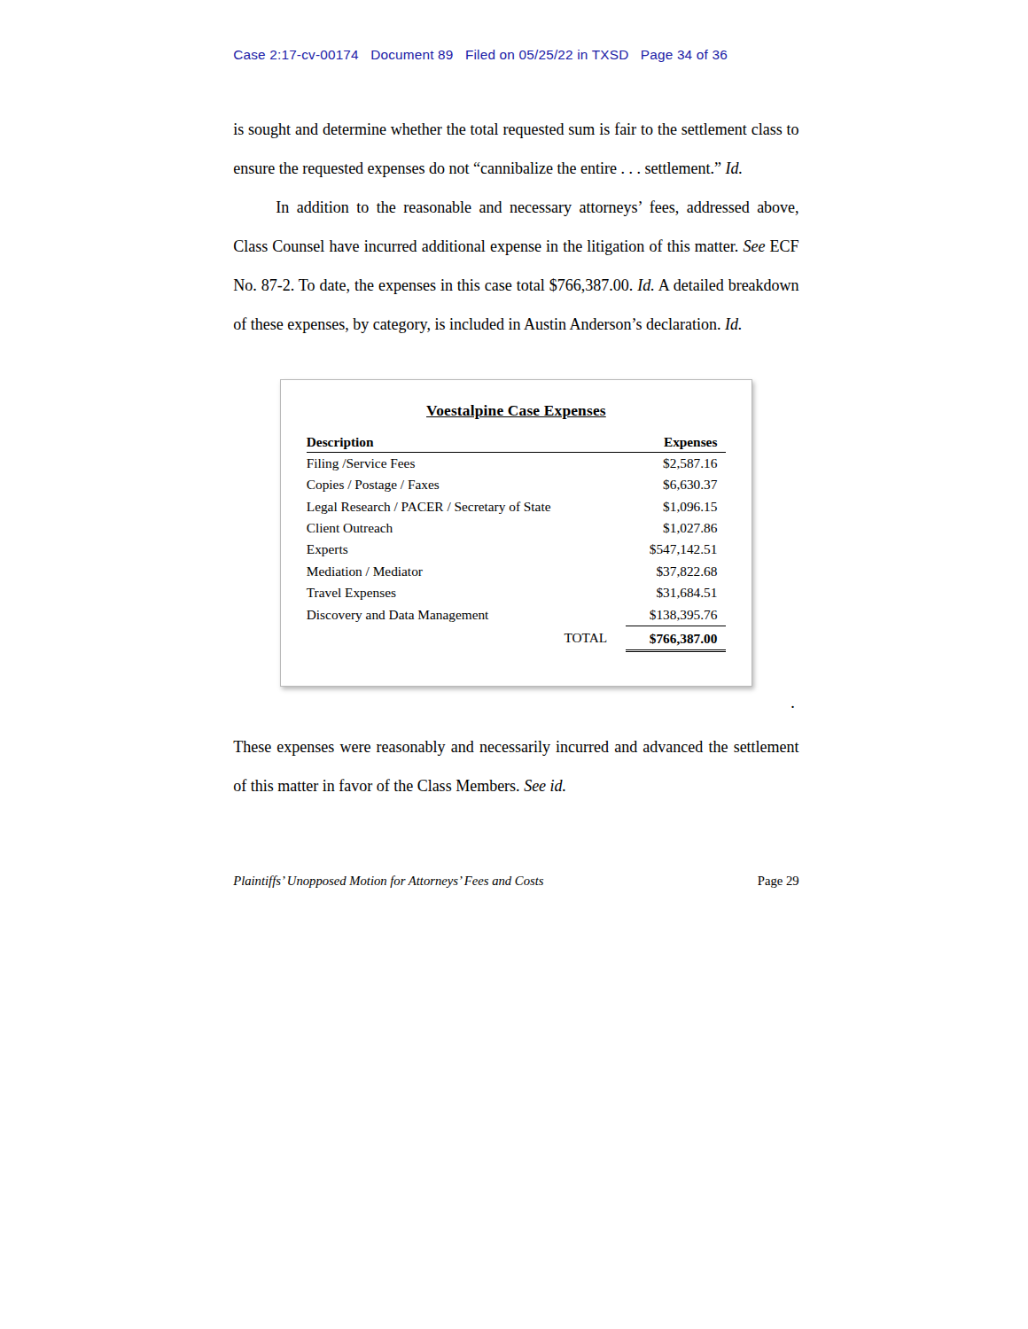Case 2:17-cv-00174 Document 89 Filed on 05/25/22 in TXSD Page 34 of 36
is sought and determine whether the total requested sum is fair to the settlement class to ensure the requested expenses do not “cannibalize the entire . . . settlement.” Id.
In addition to the reasonable and necessary attorneys’ fees, addressed above, Class Counsel have incurred additional expense in the litigation of this matter. See ECF No. 87-2. To date, the expenses in this case total $766,387.00. Id. A detailed breakdown of these expenses, by category, is included in Austin Anderson’s declaration. Id.
Voestalpine Case Expenses
| Description | Expenses |
| --- | --- |
| Filing /Service Fees | $2,587.16 |
| Copies / Postage / Faxes | $6,630.37 |
| Legal Research / PACER / Secretary of State | $1,096.15 |
| Client Outreach | $1,027.86 |
| Experts | $547,142.51 |
| Mediation / Mediator | $37,822.68 |
| Travel Expenses | $31,684.51 |
| Discovery and Data Management | $138,395.76 |
| TOTAL | $766,387.00 |
.
These expenses were reasonably and necessarily incurred and advanced the settlement of this matter in favor of the Class Members. See id.
Plaintiffs’ Unopposed Motion for Attorneys’ Fees and Costs
Page 29